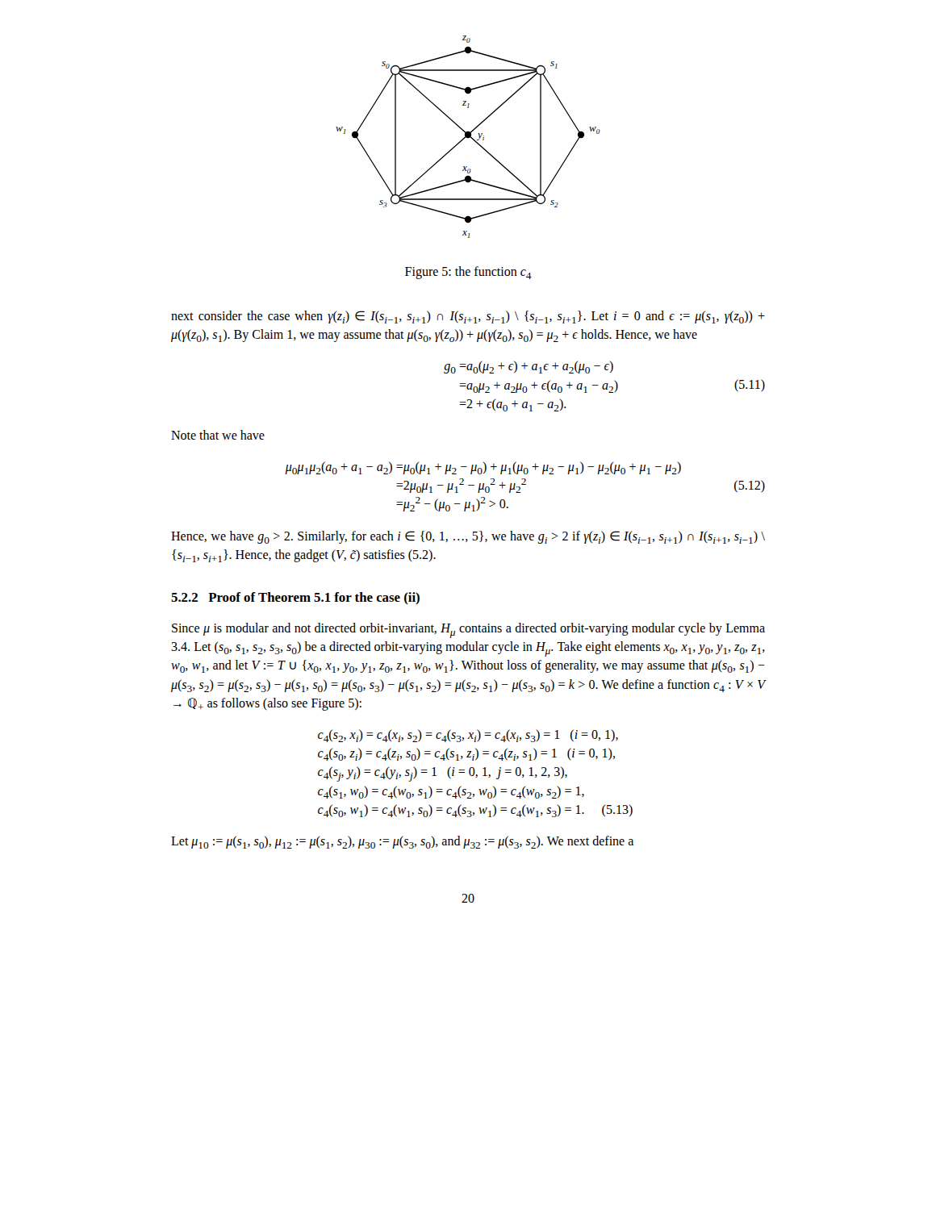coordinates: s0 (120,55) s1 (300,55) s2 (300,215) s3 (120,215) w1 (70,135) w0 (350,135) z0 (210,30) z1 (210,80) yi (210,135) x0 (210,190) x1 (210,240) s0 s1 s2 s3 w1 w0 z0 z1 yi x0 x1
Figure 5: the function c4
next consider the case when γ(zi) ∈ I(si−1, si+1) ∩ I(si+1, si−1) \ {si−1, si+1}. Let i = 0 and ϵ := μ(s1, γ(z0)) + μ(γ(z0), s1). By Claim 1, we may assume that μ(s0, γ(zo)) + μ(γ(z0), s0) = μ2 + ϵ holds. Hence, we have
g0 = a0(μ2 + ϵ) + a1ϵ + a2(μ0 − ϵ) = a0μ2 + a2μ0 + ϵ(a0 + a1 − a2) = 2 + ϵ(a0 + a1 − a2). (5.11)
Note that we have
μ0μ1μ2(a0 + a1 − a2) = μ0(μ1 + μ2 − μ0) + μ1(μ0 + μ2 − μ1) − μ2(μ0 + μ1 − μ2) = 2μ0μ1 − μ12 − μ02 + μ22 = μ22 − (μ0 − μ1)2 > 0. (5.12)
Hence, we have g0 > 2. Similarly, for each i ∈ {0, 1, …, 5}, we have gi > 2 if γ(zi) ∈ I(si−1, si+1) ∩ I(si+1, si−1) \ {si−1, si+1}. Hence, the gadget (V, c̃) satisfies (5.2).
5.2.2 Proof of Theorem 5.1 for the case (ii)
Since μ is modular and not directed orbit-invariant, Hμ contains a directed orbit-varying modular cycle by Lemma 3.4. Let (s0, s1, s2, s3, s0) be a directed orbit-varying modular cycle in Hμ. Take eight elements x0, x1, y0, y1, z0, z1, w0, w1, and let V := T ∪ {x0, x1, y0, y1, z0, z1, w0, w1}. Without loss of generality, we may assume that μ(s0, s1) − μ(s3, s2) = μ(s2, s3) − μ(s1, s0) = μ(s0, s3) − μ(s1, s2) = μ(s2, s1) − μ(s3, s0) = k > 0. We define a function c4 : V × V → ℚ+ as follows (also see Figure 5):
c4(s2, xi) = c4(xi, s2) = c4(s3, xi) = c4(xi, s3) = 1 (i = 0, 1), c4(s0, zi) = c4(zi, s0) = c4(s1, zi) = c4(zi, s1) = 1 (i = 0, 1), c4(sj, yi) = c4(yi, sj) = 1 (i = 0, 1, j = 0, 1, 2, 3), c4(s1, w0) = c4(w0, s1) = c4(s2, w0) = c4(w0, s2) = 1, c4(s0, w1) = c4(w1, s0) = c4(s3, w1) = c4(w1, s3) = 1.(5.13)
Let μ10 := μ(s1, s0), μ12 := μ(s1, s2), μ30 := μ(s3, s0), and μ32 := μ(s3, s2). We next define a
20